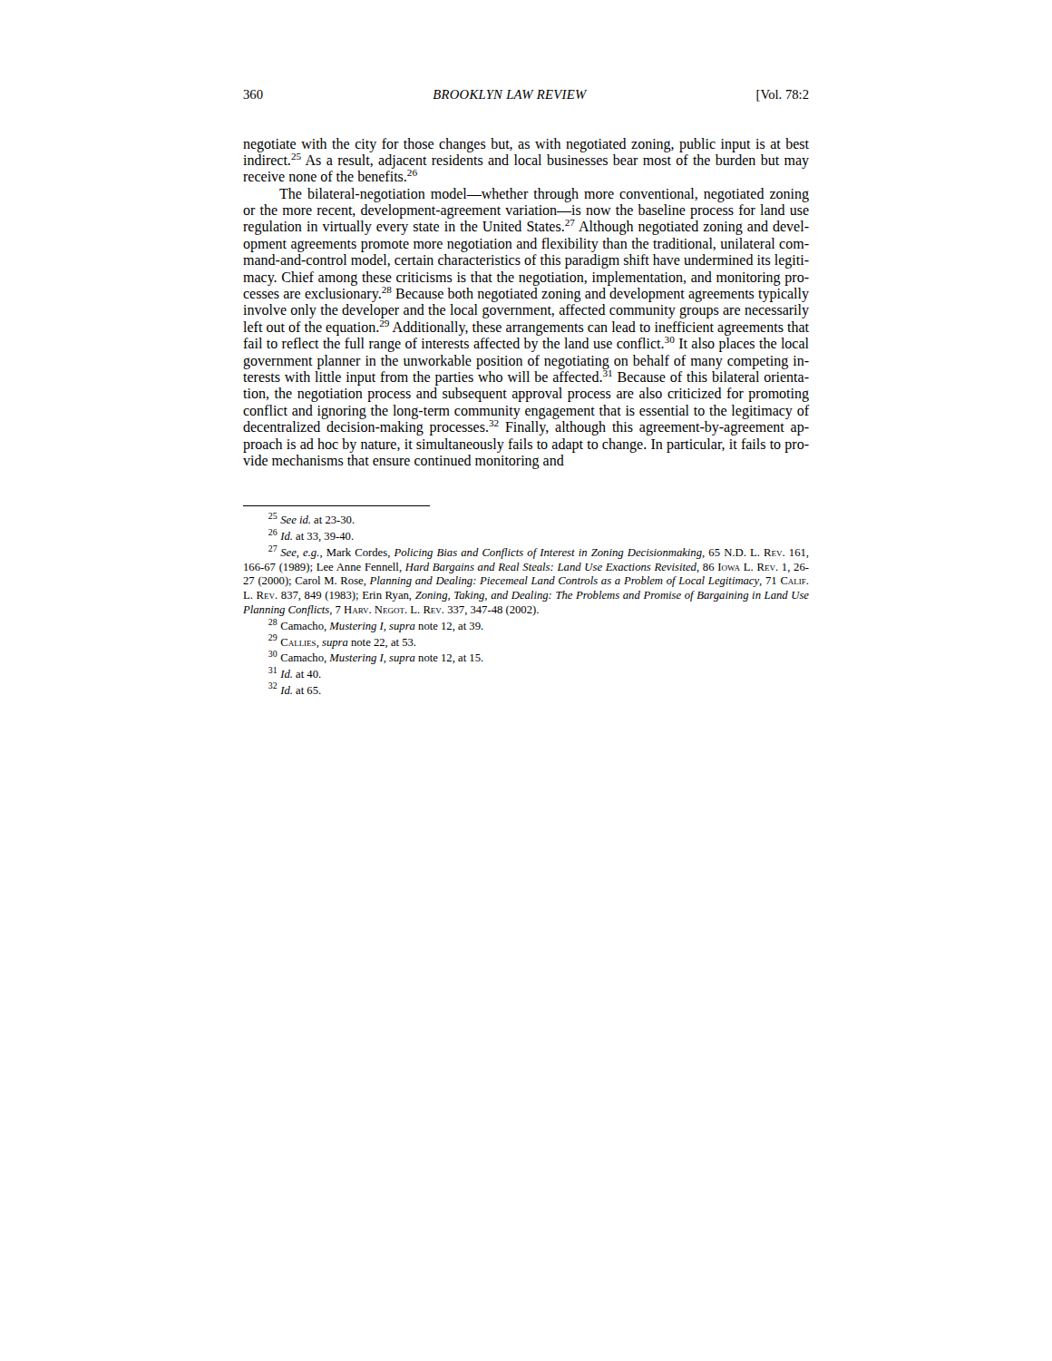360 BROOKLYN LAW REVIEW [Vol. 78:2
negotiate with the city for those changes but, as with negotiated zoning, public input is at best indirect.25 As a result, adjacent residents and local businesses bear most of the burden but may receive none of the benefits.26
The bilateral-negotiation model—whether through more conventional, negotiated zoning or the more recent, development-agreement variation—is now the baseline process for land use regulation in virtually every state in the United States.27 Although negotiated zoning and development agreements promote more negotiation and flexibility than the traditional, unilateral command-and-control model, certain characteristics of this paradigm shift have undermined its legitimacy. Chief among these criticisms is that the negotiation, implementation, and monitoring processes are exclusionary.28 Because both negotiated zoning and development agreements typically involve only the developer and the local government, affected community groups are necessarily left out of the equation.29 Additionally, these arrangements can lead to inefficient agreements that fail to reflect the full range of interests affected by the land use conflict.30 It also places the local government planner in the unworkable position of negotiating on behalf of many competing interests with little input from the parties who will be affected.31 Because of this bilateral orientation, the negotiation process and subsequent approval process are also criticized for promoting conflict and ignoring the long-term community engagement that is essential to the legitimacy of decentralized decision-making processes.32 Finally, although this agreement-by-agreement approach is ad hoc by nature, it simultaneously fails to adapt to change. In particular, it fails to provide mechanisms that ensure continued monitoring and
See id. at 23-30.
Id. at 33, 39-40.
See, e.g., Mark Cordes, Policing Bias and Conflicts of Interest in Zoning Decisionmaking, 65 N.D. L. Rev. 161, 166-67 (1989); Lee Anne Fennell, Hard Bargains and Real Steals: Land Use Exactions Revisited, 86 Iowa L. Rev. 1, 26-27 (2000); Carol M. Rose, Planning and Dealing: Piecemeal Land Controls as a Problem of Local Legitimacy, 71 Calif. L. Rev. 837, 849 (1983); Erin Ryan, Zoning, Taking, and Dealing: The Problems and Promise of Bargaining in Land Use Planning Conflicts, 7 Harv. Negot. L. Rev. 337, 347-48 (2002).
Camacho, Mustering I, supra note 12, at 39.
Callies, supra note 22, at 53.
Camacho, Mustering I, supra note 12, at 15.
Id. at 40.
Id. at 65.